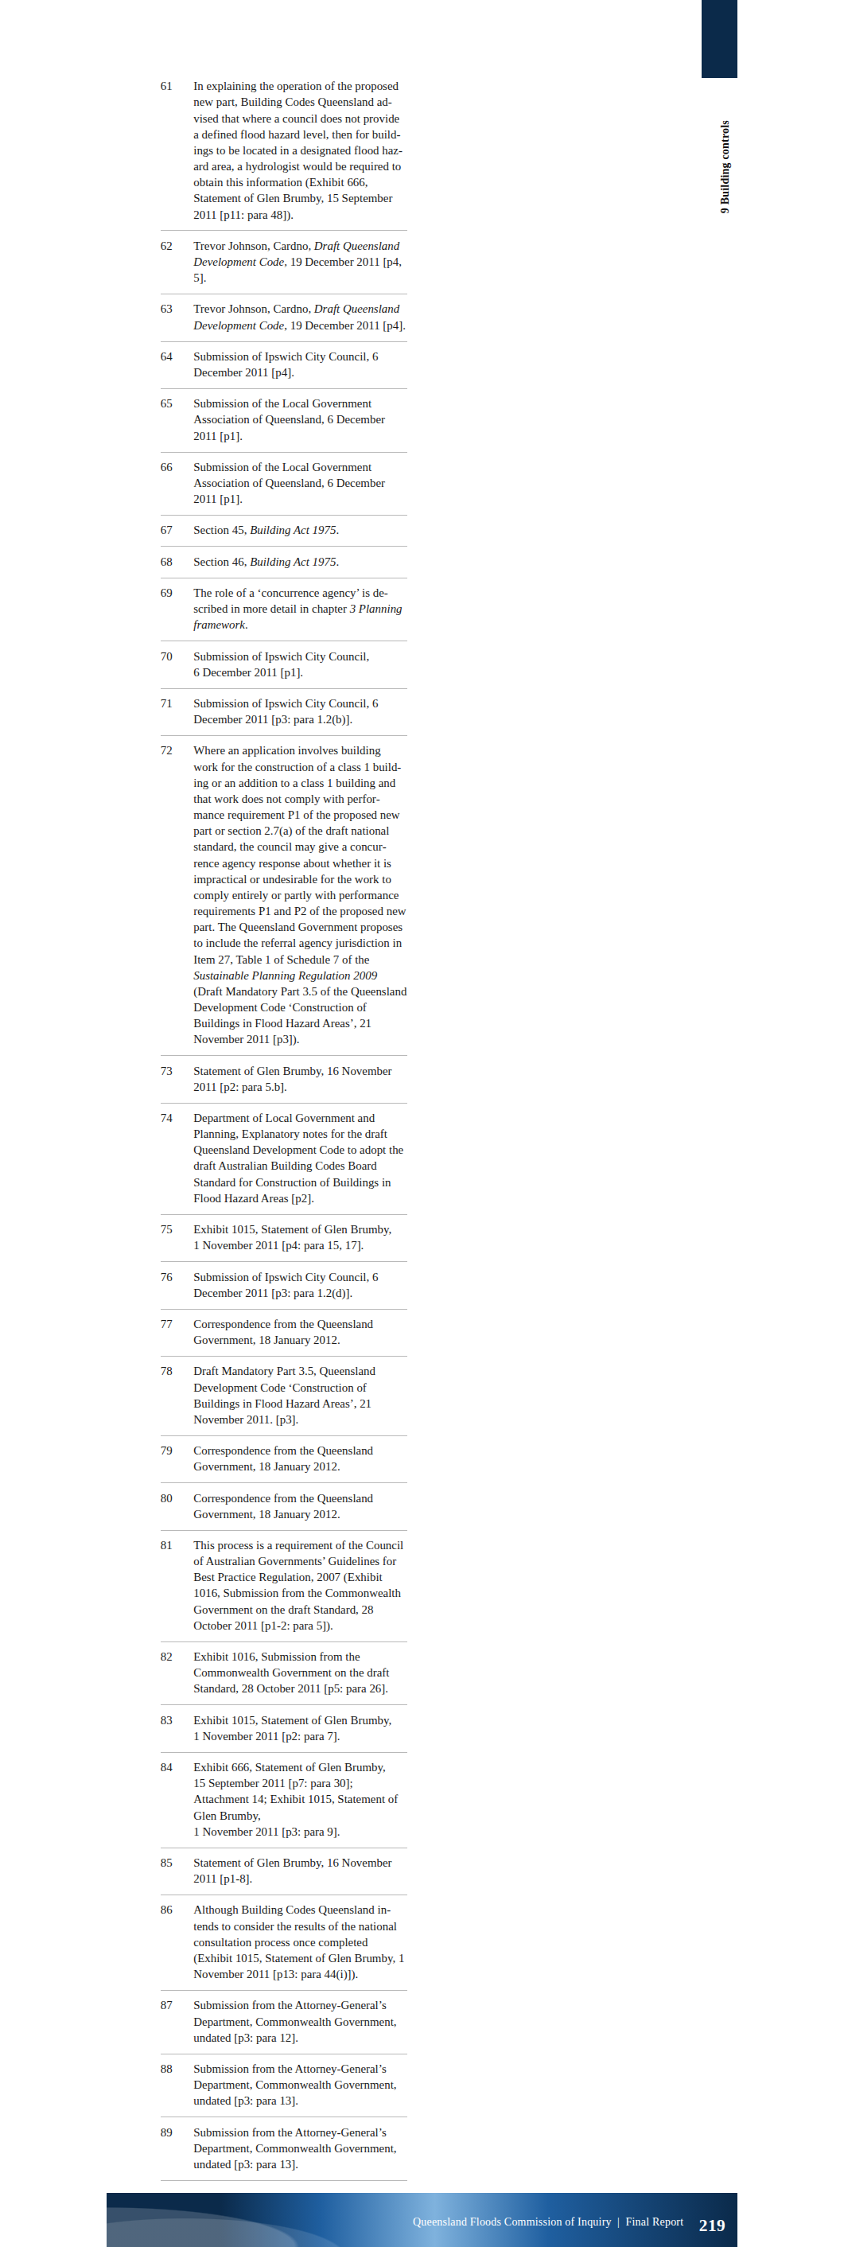9 Building controls
61
In explaining the operation of the proposed new part, Building Codes Queensland advised that where a council does not provide a defined flood hazard level, then for buildings to be located in a designated flood hazard area, a hydrologist would be required to obtain this information (Exhibit 666, Statement of Glen Brumby, 15 September 2011 [p11: para 48]).
62
Trevor Johnson, Cardno, Draft Queensland Development Code, 19 December 2011 [p4, 5].
63
Trevor Johnson, Cardno, Draft Queensland Development Code, 19 December 2011 [p4].
64
Submission of Ipswich City Council, 6 December 2011 [p4].
65
Submission of the Local Government Association of Queensland, 6 December 2011 [p1].
66
Submission of the Local Government Association of Queensland, 6 December 2011 [p1].
67
Section 45, Building Act 1975.
68
Section 46, Building Act 1975.
69
The role of a ‘concurrence agency’ is described in more detail in chapter 3 Planning framework.
70
Submission of Ipswich City Council,
6 December 2011 [p1].
71
Submission of Ipswich City Council, 6 December 2011 [p3: para 1.2(b)].
72
Where an application involves building work for the construction of a class 1 building or an addition to a class 1 building and that work does not comply with performance requirement P1 of the proposed new part or section 2.7(a) of the draft national standard, the council may give a concurrence agency response about whether it is impractical or undesirable for the work to comply entirely or partly with performance requirements P1 and P2 of the proposed new part. The Queensland Government proposes to include the referral agency jurisdiction in Item 27, Table 1 of Schedule 7 of the Sustainable Planning Regulation 2009 (Draft Mandatory Part 3.5 of the Queensland Development Code ‘Construction of Buildings in Flood Hazard Areas’, 21 November 2011 [p3]).
73
Statement of Glen Brumby, 16 November 2011 [p2: para 5.b].
74
Department of Local Government and Planning, Explanatory notes for the draft Queensland Development Code to adopt the draft Australian Building Codes Board Standard for Construction of Buildings in Flood Hazard Areas [p2].
75
Exhibit 1015, Statement of Glen Brumby,
1 November 2011 [p4: para 15, 17].
76
Submission of Ipswich City Council, 6 December 2011 [p3: para 1.2(d)].
77
Correspondence from the Queensland Government, 18 January 2012.
78
Draft Mandatory Part 3.5, Queensland Development Code ‘Construction of Buildings in Flood Hazard Areas’, 21 November 2011. [p3].
79
Correspondence from the Queensland Government, 18 January 2012.
80
Correspondence from the Queensland Government, 18 January 2012.
81
This process is a requirement of the Council of Australian Governments’ Guidelines for Best Practice Regulation, 2007 (Exhibit 1016, Submission from the Commonwealth Government on the draft Standard, 28 October 2011 [p1-2: para 5]).
82
Exhibit 1016, Submission from the Commonwealth Government on the draft Standard, 28 October 2011 [p5: para 26].
83
Exhibit 1015, Statement of Glen Brumby,
1 November 2011 [p2: para 7].
84
Exhibit 666, Statement of Glen Brumby,
15 September 2011 [p7: para 30]; Attachment 14; Exhibit 1015, Statement of Glen Brumby,
1 November 2011 [p3: para 9].
85
Statement of Glen Brumby, 16 November 2011 [p1-8].
86
Although Building Codes Queensland intends to consider the results of the national consultation process once completed (Exhibit 1015, Statement of Glen Brumby, 1 November 2011 [p13: para 44(i)]).
87
Submission from the Attorney-General’s Department, Commonwealth Government, undated [p3: para 12].
88
Submission from the Attorney-General’s Department, Commonwealth Government, undated [p3: para 13].
89
Submission from the Attorney-General’s Department, Commonwealth Government, undated [p3: para 13].
Queensland Floods Commission of Inquiry | Final Report
219